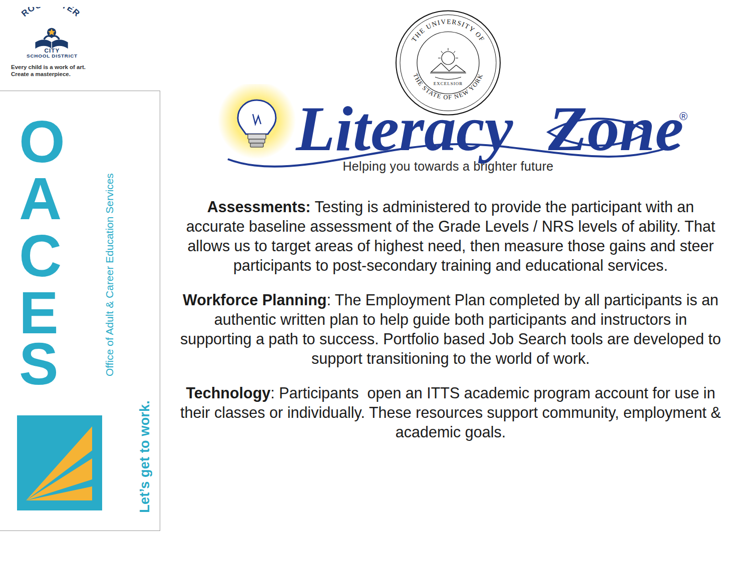ROCHESTER CITY SCHOOL DISTRICT
Every child is a work of art.
Create a masterpiece.
O A C E S Office of Adult & Career Education Services
Let’s get to work.
THE UNIVERSITY OF THE STATE OF NEW YORK EXCELSIOR
Literacy Zone ®
Helping you towards a brighter future
Assessments: Testing is administered to provide the participant with an accurate baseline assessment of the Grade Levels / NRS levels of ability. That allows us to target areas of highest need, then measure those gains and steer participants to post-secondary training and educational services.
Workforce Planning: The Employment Plan completed by all participants is an authentic written plan to help guide both participants and instructors in supporting a path to success. Portfolio based Job Search tools are developed to support transitioning to the world of work.
Technology: Participants open an ITTS academic program account for use in their classes or individually. These resources support community, employment & academic goals.